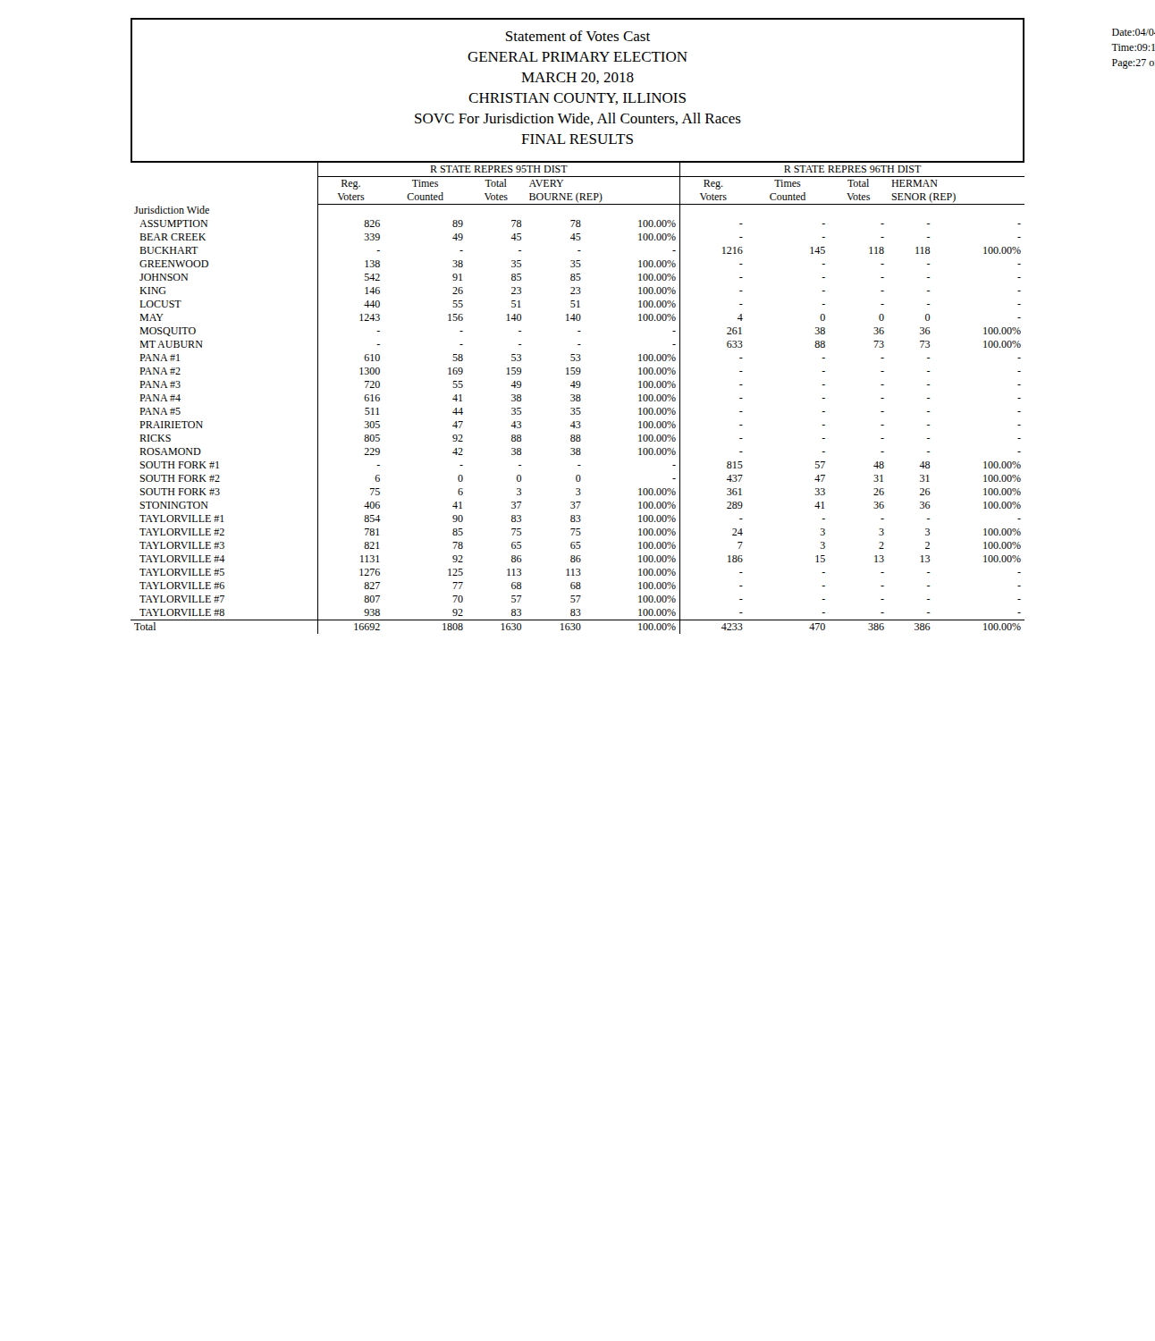Date:04/04/18
Time:09:11:09
Page:27 of 37
Statement of Votes Cast
GENERAL PRIMARY ELECTION
MARCH 20, 2018
CHRISTIAN COUNTY, ILLINOIS
SOVC For Jurisdiction Wide, All Counters, All Races
FINAL RESULTS
| | R STATE REPRES 95TH DIST | R STATE REPRES 96TH DIST |
| --- | --- | --- |
| | Reg. Voters | Times Counted | Total Votes | AVERY BOURNE (REP) | Reg. Voters | Times Counted | Total Votes | HERMAN SENOR (REP) |
| Jurisdiction Wide | | | | | | | | | | |
| ASSUMPTION | 826 | 89 | 78 | 78 | 100.00% | - | - | - | - | - |
| BEAR CREEK | 339 | 49 | 45 | 45 | 100.00% | - | - | - | - | - |
| BUCKHART | - | - | - | - | - | 1216 | 145 | 118 | 118 | 100.00% |
| GREENWOOD | 138 | 38 | 35 | 35 | 100.00% | - | - | - | - | - |
| JOHNSON | 542 | 91 | 85 | 85 | 100.00% | - | - | - | - | - |
| KING | 146 | 26 | 23 | 23 | 100.00% | - | - | - | - | - |
| LOCUST | 440 | 55 | 51 | 51 | 100.00% | - | - | - | - | - |
| MAY | 1243 | 156 | 140 | 140 | 100.00% | 4 | 0 | 0 | 0 | - |
| MOSQUITO | - | - | - | - | - | 261 | 38 | 36 | 36 | 100.00% |
| MT AUBURN | - | - | - | - | - | 633 | 88 | 73 | 73 | 100.00% |
| PANA #1 | 610 | 58 | 53 | 53 | 100.00% | - | - | - | - | - |
| PANA #2 | 1300 | 169 | 159 | 159 | 100.00% | - | - | - | - | - |
| PANA #3 | 720 | 55 | 49 | 49 | 100.00% | - | - | - | - | - |
| PANA #4 | 616 | 41 | 38 | 38 | 100.00% | - | - | - | - | - |
| PANA #5 | 511 | 44 | 35 | 35 | 100.00% | - | - | - | - | - |
| PRAIRIETON | 305 | 47 | 43 | 43 | 100.00% | - | - | - | - | - |
| RICKS | 805 | 92 | 88 | 88 | 100.00% | - | - | - | - | - |
| ROSAMOND | 229 | 42 | 38 | 38 | 100.00% | - | - | - | - | - |
| SOUTH FORK #1 | - | - | - | - | - | 815 | 57 | 48 | 48 | 100.00% |
| SOUTH FORK #2 | 6 | 0 | 0 | 0 | - | 437 | 47 | 31 | 31 | 100.00% |
| SOUTH FORK #3 | 75 | 6 | 3 | 3 | 100.00% | 361 | 33 | 26 | 26 | 100.00% |
| STONINGTON | 406 | 41 | 37 | 37 | 100.00% | 289 | 41 | 36 | 36 | 100.00% |
| TAYLORVILLE #1 | 854 | 90 | 83 | 83 | 100.00% | - | - | - | - | - |
| TAYLORVILLE #2 | 781 | 85 | 75 | 75 | 100.00% | 24 | 3 | 3 | 3 | 100.00% |
| TAYLORVILLE #3 | 821 | 78 | 65 | 65 | 100.00% | 7 | 3 | 2 | 2 | 100.00% |
| TAYLORVILLE #4 | 1131 | 92 | 86 | 86 | 100.00% | 186 | 15 | 13 | 13 | 100.00% |
| TAYLORVILLE #5 | 1276 | 125 | 113 | 113 | 100.00% | - | - | - | - | - |
| TAYLORVILLE #6 | 827 | 77 | 68 | 68 | 100.00% | - | - | - | - | - |
| TAYLORVILLE #7 | 807 | 70 | 57 | 57 | 100.00% | - | - | - | - | - |
| TAYLORVILLE #8 | 938 | 92 | 83 | 83 | 100.00% | - | - | - | - | - |
| Total | 16692 | 1808 | 1630 | 1630 | 100.00% | 4233 | 470 | 386 | 386 | 100.00% |